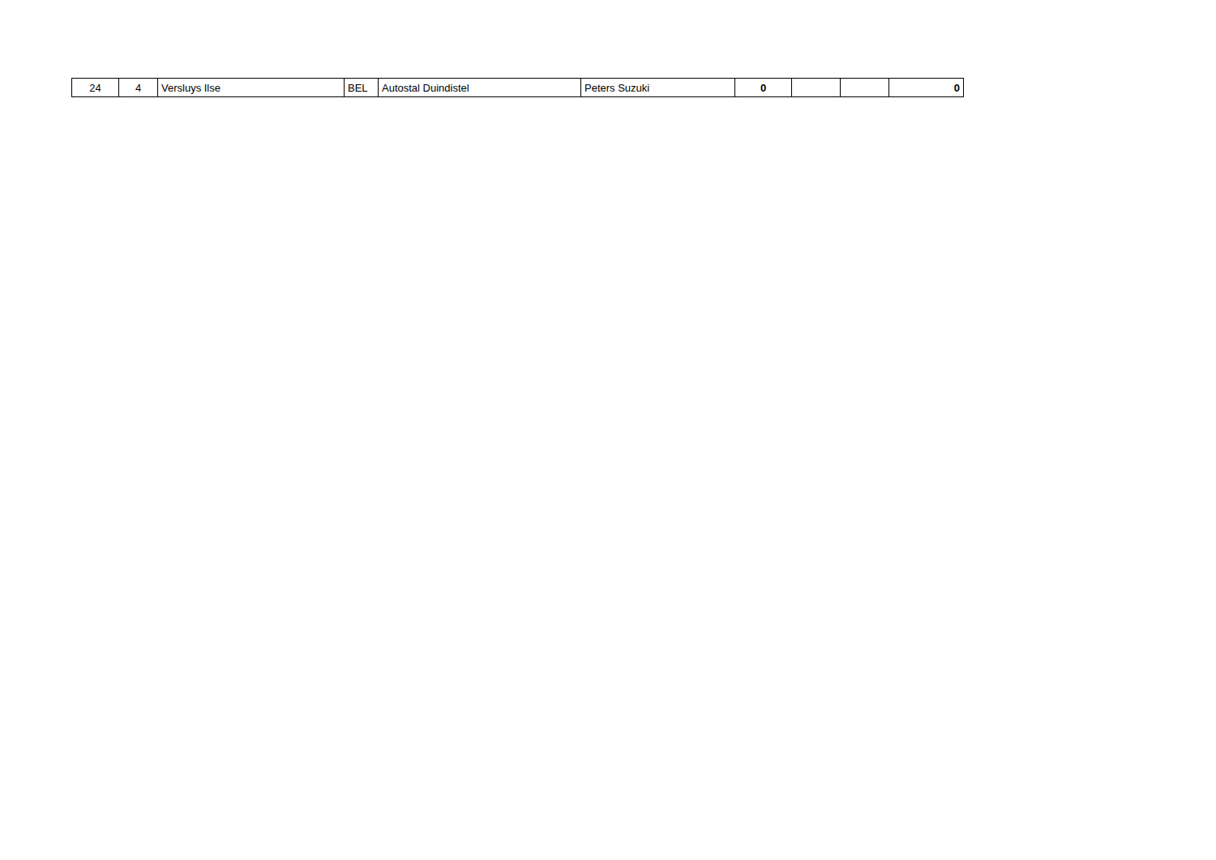| 24 | 4 | Versluys Ilse | BEL | Autostal Duindistel | Peters Suzuki | 0 | | | 0 |